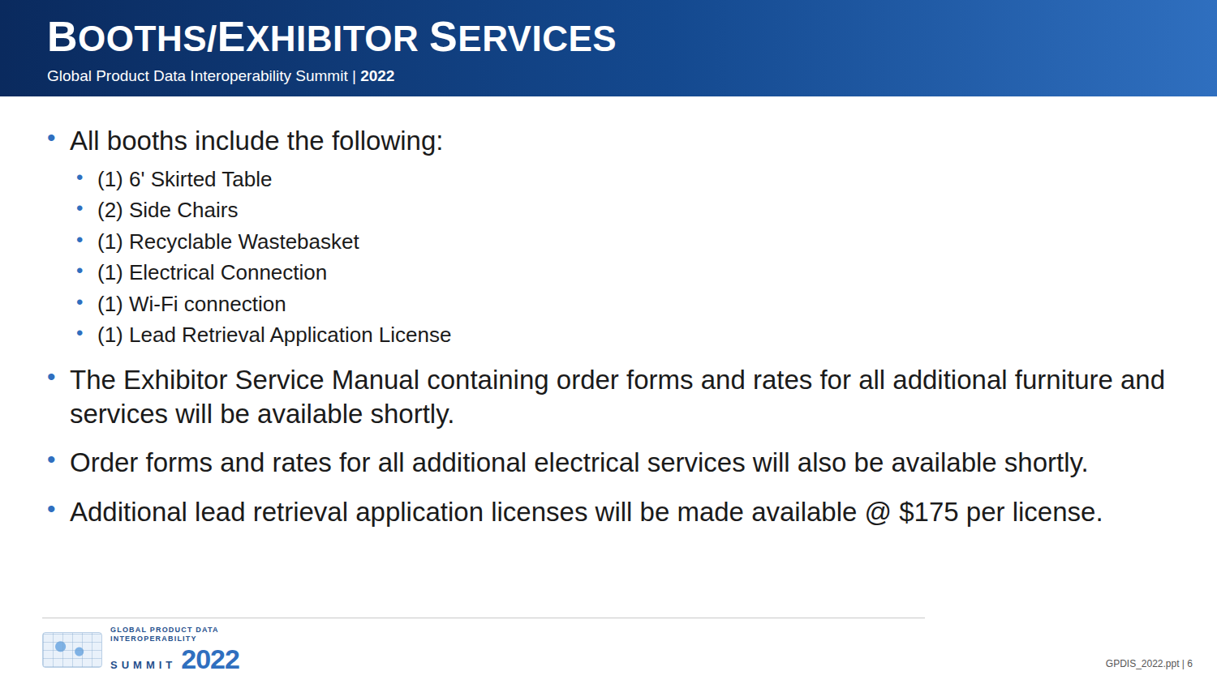BOOTHS/EXHIBITOR SERVICES
Global Product Data Interoperability Summit | 2022
All booths include the following:
(1) 6' Skirted Table
(2) Side Chairs
(1) Recyclable Wastebasket
(1) Electrical Connection
(1) Wi-Fi connection
(1) Lead Retrieval Application License
The Exhibitor Service Manual containing order forms and rates for all additional furniture and services will be available shortly.
Order forms and rates for all additional electrical services will also be available shortly.
Additional lead retrieval application licenses will be made available @ $175 per license.
GLOBAL PRODUCT DATA INTEROPERABILITY SUMMIT 2022
GPDIS_2022.ppt | 6